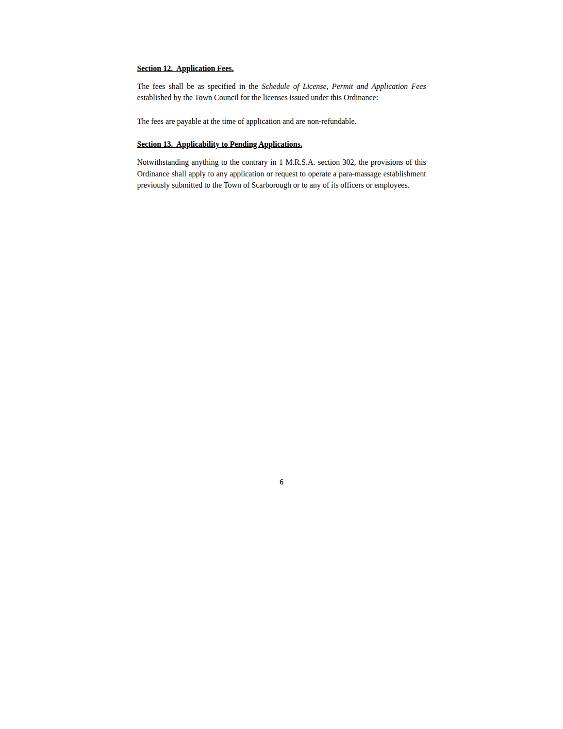Section 12. Application Fees.
The fees shall be as specified in the Schedule of License, Permit and Application Fees established by the Town Council for the licenses issued under this Ordinance:
The fees are payable at the time of application and are non-refundable.
Section 13. Applicability to Pending Applications.
Notwithstanding anything to the contrary in 1 M.R.S.A. section 302, the provisions of this Ordinance shall apply to any application or request to operate a para-massage establishment previously submitted to the Town of Scarborough or to any of its officers or employees.
6